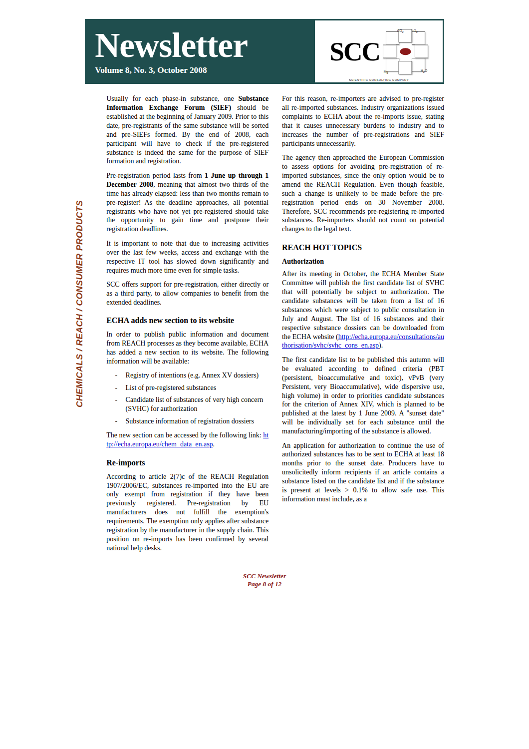Newsletter
Volume 8, No. 3, October 2008
SCC
CO2 O2 Mg H2O
SCIENTIFIC CONSULTING COMPANY
CHEMICALS / REACH / CONSUMER PRODUCTS
Usually for each phase-in substance, one Substance Information Exchange Forum (SIEF) should be established at the beginning of January 2009. Prior to this date, pre-registrants of the same substance will be sorted and pre-SIEFs formed. By the end of 2008, each participant will have to check if the pre-registered substance is indeed the same for the purpose of SIEF formation and registration.
Pre-registration period lasts from 1 June up through 1 December 2008, meaning that almost two thirds of the time has already elapsed: less than two months remain to pre-register! As the deadline approaches, all potential registrants who have not yet pre-registered should take the opportunity to gain time and postpone their registration deadlines.
It is important to note that due to increasing activities over the last few weeks, access and exchange with the respective IT tool has slowed down significantly and requires much more time even for simple tasks.
SCC offers support for pre-registration, either directly or as a third party, to allow companies to benefit from the extended deadlines.
ECHA adds new section to its website
In order to publish public information and document from REACH processes as they become available, ECHA has added a new section to its website. The following information will be available:
Registry of intentions (e.g. Annex XV dossiers)
List of pre-registered substances
Candidate list of substances of very high concern (SVHC) for authorization
Substance information of registration dossiers
The new section can be accessed by the following link: http://echa.europa.eu/chem_data_en.asp.
Re-imports
According to article 2(7)c of the REACH Regulation 1907/2006/EC, substances re-imported into the EU are only exempt from registration if they have been previously registered. Pre-registration by EU manufacturers does not fulfill the exemption's requirements. The exemption only applies after substance registration by the manufacturer in the supply chain. This position on re-imports has been confirmed by several national help desks.
For this reason, re-importers are advised to pre-register all re-imported substances. Industry organizations issued complaints to ECHA about the re-imports issue, stating that it causes unnecessary burdens to industry and to increases the number of pre-registrations and SIEF participants unnecessarily.
The agency then approached the European Commission to assess options for avoiding pre-registration of re-imported substances, since the only option would be to amend the REACH Regulation. Even though feasible, such a change is unlikely to be made before the pre-registration period ends on 30 November 2008. Therefore, SCC recommends pre-registering re-imported substances. Re-importers should not count on potential changes to the legal text.
REACH HOT TOPICS
Authorization
After its meeting in October, the ECHA Member State Committee will publish the first candidate list of SVHC that will potentially be subject to authorization. The candidate substances will be taken from a list of 16 substances which were subject to public consultation in July and August. The list of 16 substances and their respective substance dossiers can be downloaded from the ECHA website (http://echa.europa.eu/consultations/authorisation/svhc/svhc_cons_en.asp).
The first candidate list to be published this autumn will be evaluated according to defined criteria (PBT (persistent, bioaccumulative and toxic), vPvB (very Persistent, very Bioaccumulative), wide dispersive use, high volume) in order to priorities candidate substances for the criterion of Annex XIV, which is planned to be published at the latest by 1 June 2009. A "sunset date" will be individually set for each substance until the manufacturing/importing of the substance is allowed.
An application for authorization to continue the use of authorized substances has to be sent to ECHA at least 18 months prior to the sunset date. Producers have to unsolicitedly inform recipients if an article contains a substance listed on the candidate list and if the substance is present at levels > 0.1% to allow safe use. This information must include, as a
SCC Newsletter
Page 8 of 12